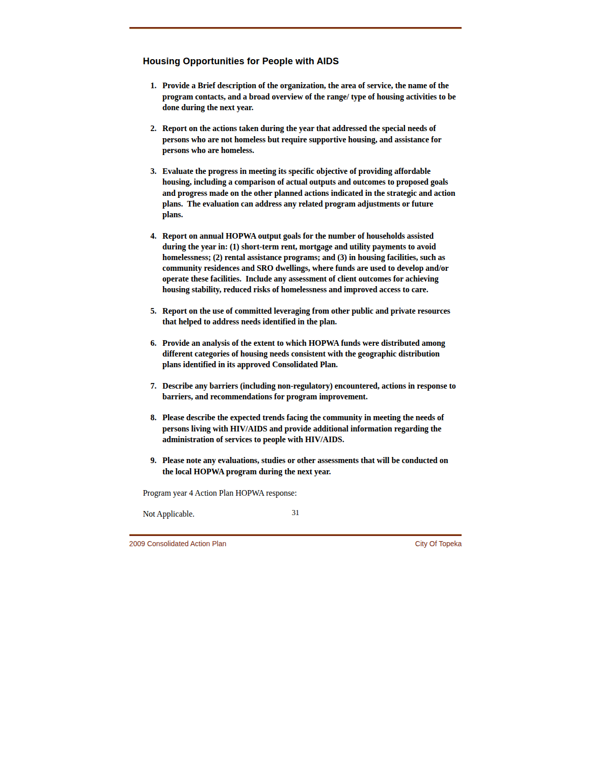Housing Opportunities for People with AIDS
Provide a Brief description of the organization, the area of service, the name of the program contacts, and a broad overview of the range/ type of housing activities to be done during the next year.
Report on the actions taken during the year that addressed the special needs of persons who are not homeless but require supportive housing, and assistance for persons who are homeless.
Evaluate the progress in meeting its specific objective of providing affordable housing, including a comparison of actual outputs and outcomes to proposed goals and progress made on the other planned actions indicated in the strategic and action plans. The evaluation can address any related program adjustments or future plans.
Report on annual HOPWA output goals for the number of households assisted during the year in: (1) short-term rent, mortgage and utility payments to avoid homelessness; (2) rental assistance programs; and (3) in housing facilities, such as community residences and SRO dwellings, where funds are used to develop and/or operate these facilities. Include any assessment of client outcomes for achieving housing stability, reduced risks of homelessness and improved access to care.
Report on the use of committed leveraging from other public and private resources that helped to address needs identified in the plan.
Provide an analysis of the extent to which HOPWA funds were distributed among different categories of housing needs consistent with the geographic distribution plans identified in its approved Consolidated Plan.
Describe any barriers (including non-regulatory) encountered, actions in response to barriers, and recommendations for program improvement.
Please describe the expected trends facing the community in meeting the needs of persons living with HIV/AIDS and provide additional information regarding the administration of services to people with HIV/AIDS.
Please note any evaluations, studies or other assessments that will be conducted on the local HOPWA program during the next year.
Program year 4 Action Plan HOPWA response:
Not Applicable.
2009 Consolidated Action Plan
City Of Topeka
31